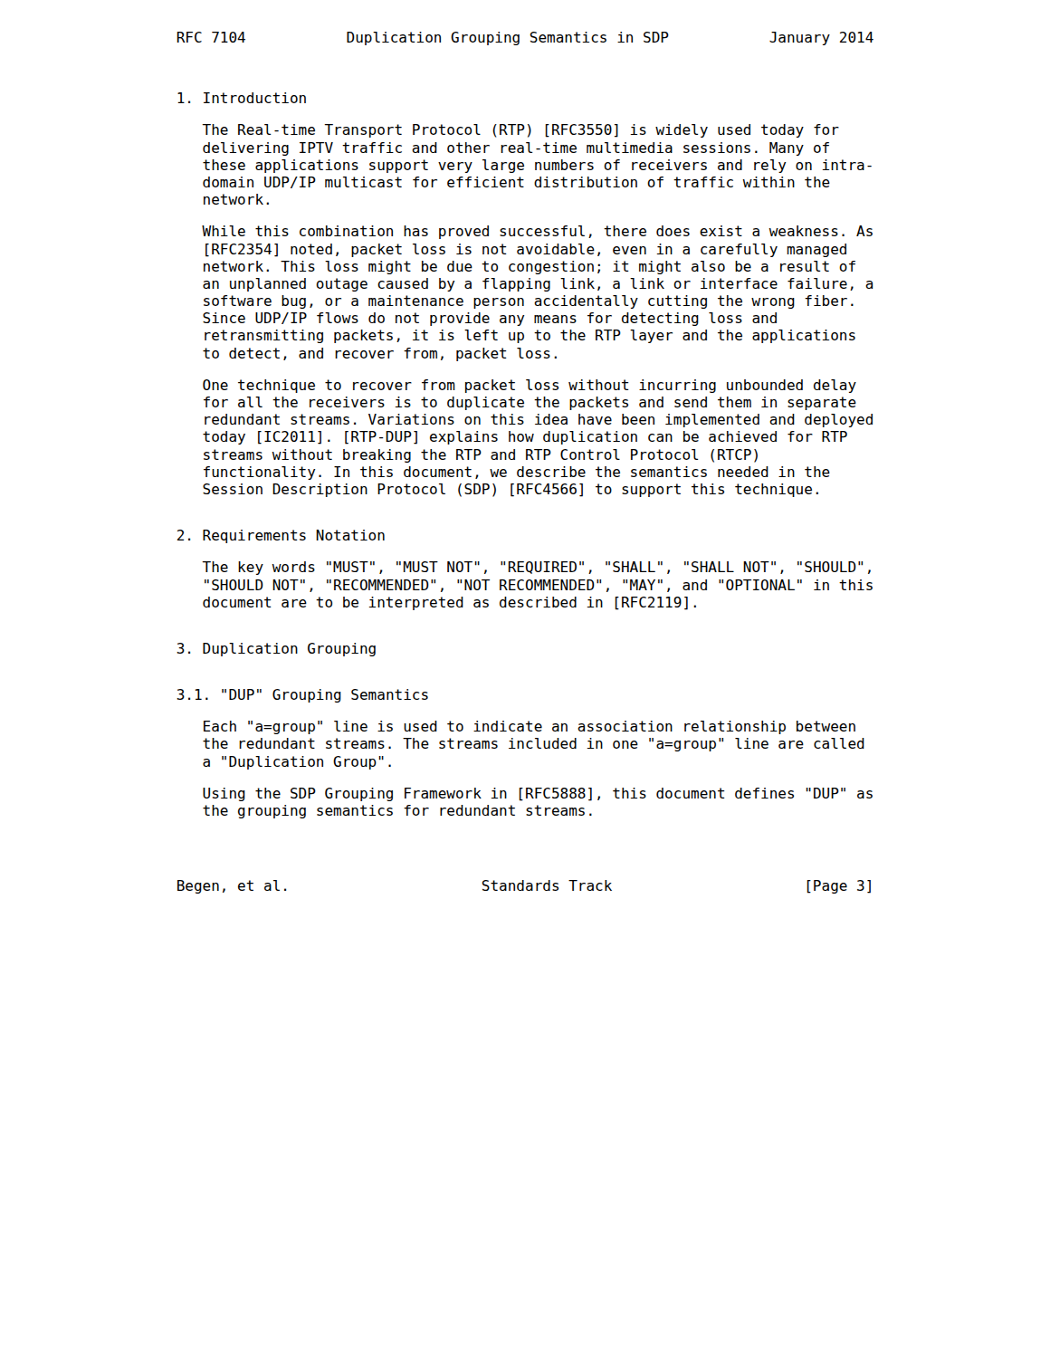RFC 7104 Duplication Grouping Semantics in SDP January 2014
1. Introduction
The Real-time Transport Protocol (RTP) [RFC3550] is widely used today for delivering IPTV traffic and other real-time multimedia sessions. Many of these applications support very large numbers of receivers and rely on intra-domain UDP/IP multicast for efficient distribution of traffic within the network.
While this combination has proved successful, there does exist a weakness. As [RFC2354] noted, packet loss is not avoidable, even in a carefully managed network. This loss might be due to congestion; it might also be a result of an unplanned outage caused by a flapping link, a link or interface failure, a software bug, or a maintenance person accidentally cutting the wrong fiber. Since UDP/IP flows do not provide any means for detecting loss and retransmitting packets, it is left up to the RTP layer and the applications to detect, and recover from, packet loss.
One technique to recover from packet loss without incurring unbounded delay for all the receivers is to duplicate the packets and send them in separate redundant streams. Variations on this idea have been implemented and deployed today [IC2011]. [RTP-DUP] explains how duplication can be achieved for RTP streams without breaking the RTP and RTP Control Protocol (RTCP) functionality. In this document, we describe the semantics needed in the Session Description Protocol (SDP) [RFC4566] to support this technique.
2. Requirements Notation
The key words "MUST", "MUST NOT", "REQUIRED", "SHALL", "SHALL NOT", "SHOULD", "SHOULD NOT", "RECOMMENDED", "NOT RECOMMENDED", "MAY", and "OPTIONAL" in this document are to be interpreted as described in [RFC2119].
3. Duplication Grouping
3.1. "DUP" Grouping Semantics
Each "a=group" line is used to indicate an association relationship between the redundant streams. The streams included in one "a=group" line are called a "Duplication Group".
Using the SDP Grouping Framework in [RFC5888], this document defines "DUP" as the grouping semantics for redundant streams.
Begen, et al. Standards Track [Page 3]